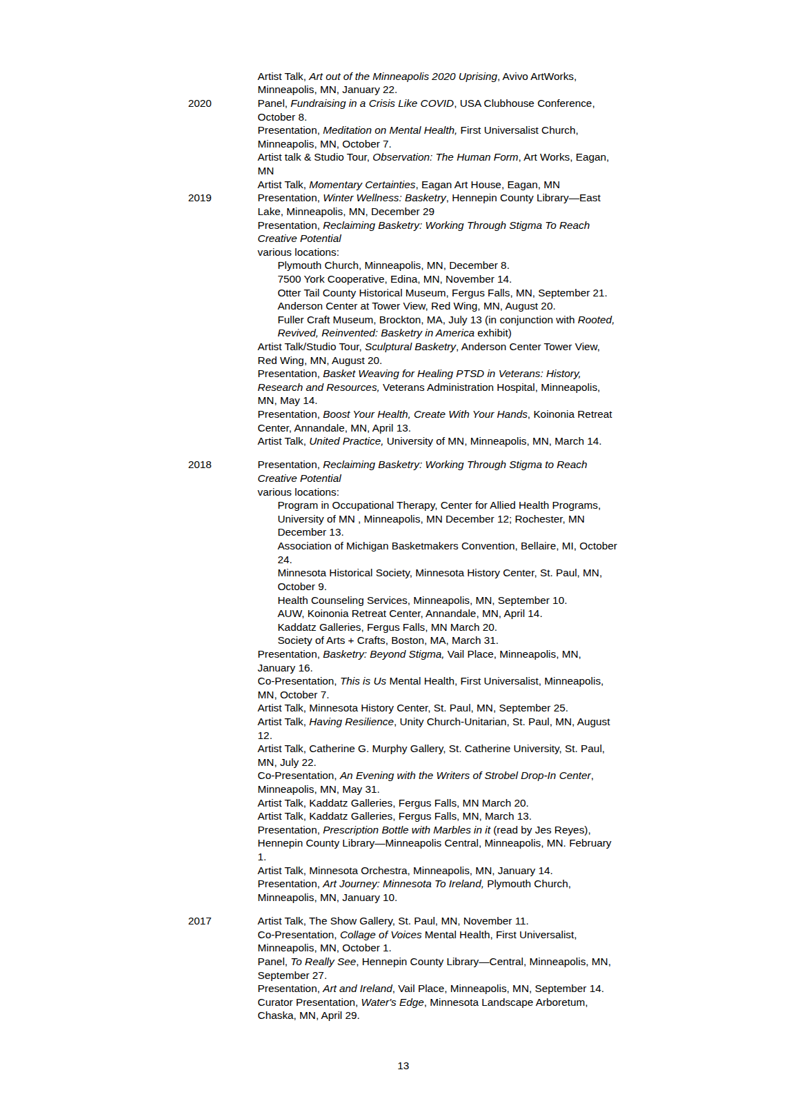Artist Talk, Art out of the Minneapolis 2020 Uprising, Avivo ArtWorks, Minneapolis, MN, January 22.
2020
Panel, Fundraising in a Crisis Like COVID, USA Clubhouse Conference, October 8.
2020
Presentation, Meditation on Mental Health, First Universalist Church, Minneapolis, MN, October 7.
2020
Artist talk & Studio Tour, Observation: The Human Form, Art Works, Eagan, MN
2020
Artist Talk, Momentary Certainties, Eagan Art House, Eagan, MN
2019
Presentation, Winter Wellness: Basketry, Hennepin County Library—East Lake, Minneapolis, MN, December 29
2019
Presentation, Reclaiming Basketry: Working Through Stigma To Reach Creative Potential
various locations:
2019
Plymouth Church, Minneapolis, MN, December 8.
2019
7500 York Cooperative, Edina, MN, November 14.
2019
Otter Tail County Historical Museum, Fergus Falls, MN, September 21.
2019
Anderson Center at Tower View, Red Wing, MN, August 20.
2019
Fuller Craft Museum, Brockton, MA, July 13 (in conjunction with Rooted, Revived, Reinvented: Basketry in America exhibit)
2019
Artist Talk/Studio Tour, Sculptural Basketry, Anderson Center Tower View, Red Wing, MN, August 20.
2019
Presentation, Basket Weaving for Healing PTSD in Veterans: History, Research and Resources, Veterans Administration Hospital, Minneapolis, MN, May 14.
2019
Presentation, Boost Your Health, Create With Your Hands, Koinonia Retreat Center, Annandale, MN, April 13.
2019
Artist Talk, United Practice, University of MN, Minneapolis, MN, March 14.
2018
Presentation, Reclaiming Basketry: Working Through Stigma to Reach Creative Potential
various locations:
2018
Program in Occupational Therapy, Center for Allied Health Programs, University of MN , Minneapolis, MN December 12; Rochester, MN December 13.
2018
Association of Michigan Basketmakers Convention, Bellaire, MI, October 24.
2018
Minnesota Historical Society, Minnesota History Center, St. Paul, MN, October 9.
2018
Health Counseling Services, Minneapolis, MN, September 10.
2018
AUW, Koinonia Retreat Center, Annandale, MN, April 14.
2018
Kaddatz Galleries, Fergus Falls, MN March 20.
2018
Society of Arts + Crafts, Boston, MA, March 31.
2018
Presentation, Basketry: Beyond Stigma, Vail Place, Minneapolis, MN, January 16.
2018
Co-Presentation, This is Us Mental Health, First Universalist, Minneapolis, MN, October 7.
2018
Artist Talk, Minnesota History Center, St. Paul, MN, September 25.
2018
Artist Talk, Having Resilience, Unity Church-Unitarian, St. Paul, MN, August 12.
2018
Artist Talk, Catherine G. Murphy Gallery, St. Catherine University, St. Paul, MN, July 22.
2018
Co-Presentation, An Evening with the Writers of Strobel Drop-In Center, Minneapolis, MN, May 31.
2018
Artist Talk, Kaddatz Galleries, Fergus Falls, MN March 20.
2018
Artist Talk, Kaddatz Galleries, Fergus Falls, MN, March 13.
2018
Presentation, Prescription Bottle with Marbles in it (read by Jes Reyes), Hennepin County Library—Minneapolis Central, Minneapolis, MN. February 1.
2018
Artist Talk, Minnesota Orchestra, Minneapolis, MN, January 14.
2018
Presentation, Art Journey: Minnesota To Ireland, Plymouth Church, Minneapolis, MN, January 10.
2017
Artist Talk, The Show Gallery, St. Paul, MN, November 11.
2017
Co-Presentation, Collage of Voices Mental Health, First Universalist, Minneapolis, MN, October 1.
2017
Panel, To Really See, Hennepin County Library—Central, Minneapolis, MN, September 27.
2017
Presentation, Art and Ireland, Vail Place, Minneapolis, MN, September 14.
2017
Curator Presentation, Water's Edge, Minnesota Landscape Arboretum, Chaska, MN, April 29.
13